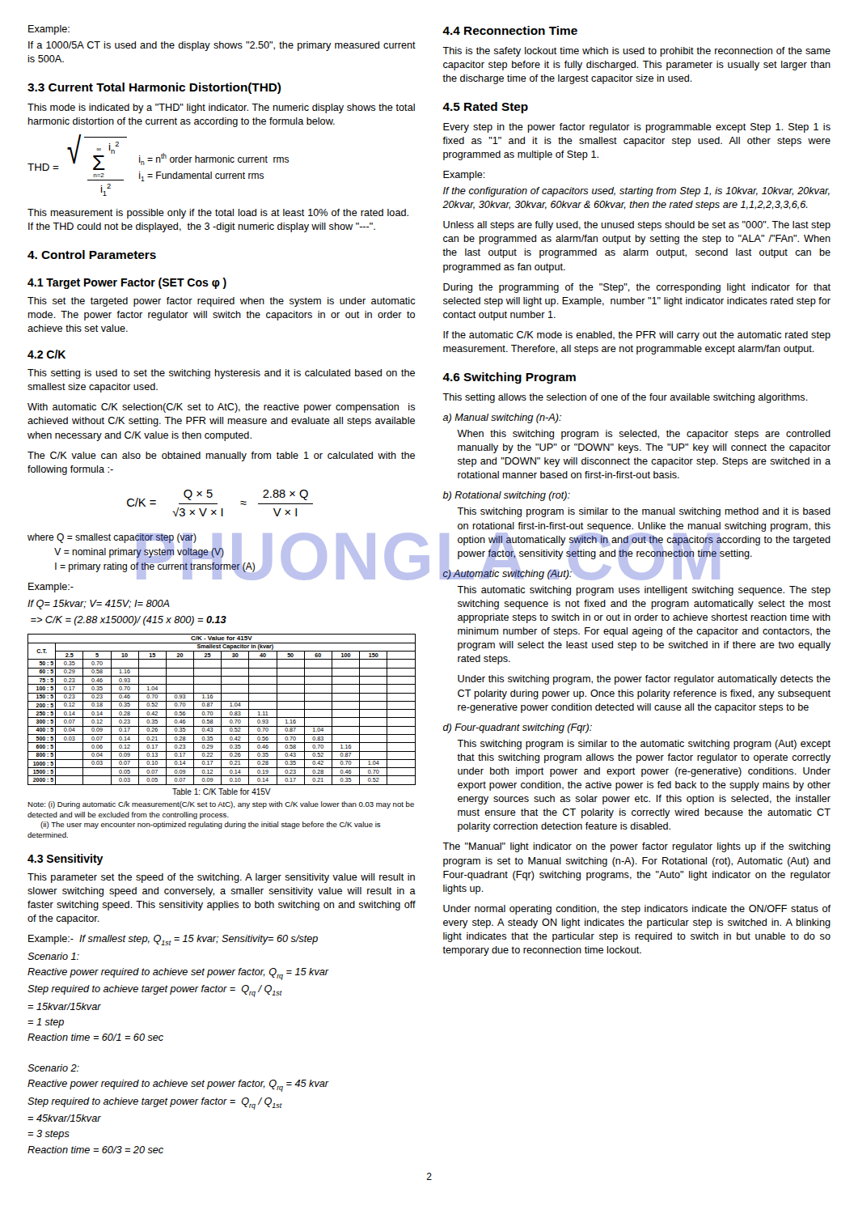PHUONGLA .COM
Example:
If a 1000/5A CT is used and the display shows "2.50", the primary measured current is 500A.
3.3 Current Total Harmonic Distortion(THD)
This mode is indicated by a "THD" light indicator. The numeric display shows the total harmonic distortion of the current as according to the formula below.
THD = √ ∞Σn=2 in2 i12
in = nth order harmonic current rms
i1 = Fundamental current rms
This measurement is possible only if the total load is at least 10% of the rated load. If the THD could not be displayed, the 3 -digit numeric display will show "---".
4. Control Parameters
4.1 Target Power Factor (SET Cos φ )
This set the targeted power factor required when the system is under automatic mode. The power factor regulator will switch the capacitors in or out in order to achieve this set value.
4.2 C/K
This setting is used to set the switching hysteresis and it is calculated based on the smallest size capacitor used.
With automatic C/K selection(C/K set to AtC), the reactive power compensation is achieved without C/K setting. The PFR will measure and evaluate all steps available when necessary and C/K value is then computed.
The C/K value can also be obtained manually from table 1 or calculated with the following formula :-
C/K = Q × 5 √3 × V × I ≈ 2.88 × Q V × I
where Q = smallest capacitor step (var)
V = nominal primary system voltage (V)
I = primary rating of the current transformer (A)
Example:-
If Q= 15kvar; V= 415V; I= 800A
=> C/K = (2.88 x15000)/ (415 x 800) = 0.13
| C/K - Value for 415V |
| --- |
| C.T. | Smallest Capacitor in (kvar) |
| 2.5 | 5 | 10 | 15 | 20 | 25 | 30 | 40 | 50 | 60 | 100 | 150 | |
| 50 : 5 | 0.35 | 0.70 | | | | | | | | | | | |
| 60 : 5 | 0.29 | 0.58 | 1.16 | | | | | | | | | | |
| 75 : 5 | 0.23 | 0.46 | 0.93 | | | | | | | | | | |
| 100 : 5 | 0.17 | 0.35 | 0.70 | 1.04 | | | | | | | | | |
| 150 : 5 | 0.23 | 0.23 | 0.46 | 0.70 | 0.93 | 1.16 | | | | | | | |
| 200 : 5 | 0.12 | 0.18 | 0.35 | 0.52 | 0.70 | 0.87 | 1.04 | | | | | | |
| 250 : 5 | 0.14 | 0.14 | 0.28 | 0.42 | 0.56 | 0.70 | 0.83 | 1.11 | | | | | |
| 300 : 5 | 0.07 | 0.12 | 0.23 | 0.35 | 0.46 | 0.58 | 0.70 | 0.93 | 1.16 | | | | |
| 400 : 5 | 0.04 | 0.09 | 0.17 | 0.26 | 0.35 | 0.43 | 0.52 | 0.70 | 0.87 | 1.04 | | | |
| 500 : 5 | 0.03 | 0.07 | 0.14 | 0.21 | 0.28 | 0.35 | 0.42 | 0.56 | 0.70 | 0.83 | | | |
| 600 : 5 | | 0.06 | 0.12 | 0.17 | 0.23 | 0.29 | 0.35 | 0.46 | 0.58 | 0.70 | 1.16 | | |
| 800 : 5 | | 0.04 | 0.09 | 0.13 | 0.17 | 0.22 | 0.26 | 0.35 | 0.43 | 0.52 | 0.87 | | |
| 1000 : 5 | | 0.03 | 0.07 | 0.10 | 0.14 | 0.17 | 0.21 | 0.28 | 0.35 | 0.42 | 0.70 | 1.04 | |
| 1500 : 5 | | | 0.05 | 0.07 | 0.09 | 0.12 | 0.14 | 0.19 | 0.23 | 0.28 | 0.46 | 0.70 | |
| 2000 : 5 | | | 0.03 | 0.05 | 0.07 | 0.09 | 0.10 | 0.14 | 0.17 | 0.21 | 0.35 | 0.52 | |
Table 1: C/K Table for 415V
Note: (i) During automatic C/k measurement(C/K set to AtC), any step with C/K value lower than 0.03 may not be detected and will be excluded from the controlling process.
(ii) The user may encounter non-optimized regulating during the initial stage before the C/K value is determined.
4.3 Sensitivity
This parameter set the speed of the switching. A larger sensitivity value will result in slower switching speed and conversely, a smaller sensitivity value will result in a faster switching speed. This sensitivity applies to both switching on and switching off of the capacitor.
Example:- If smallest step, Q1st = 15 kvar; Sensitivity= 60 s/step
Scenario 1:
Reactive power required to achieve set power factor, Qrq = 15 kvar
Step required to achieve target power factor = Qrq / Q1st
= 15kvar/15kvar
= 1 step
Reaction time = 60/1 = 60 sec
Scenario 2:
Reactive power required to achieve set power factor, Qrq = 45 kvar
Step required to achieve target power factor = Qrq / Q1st
= 45kvar/15kvar
= 3 steps
Reaction time = 60/3 = 20 sec
4.4 Reconnection Time
This is the safety lockout time which is used to prohibit the reconnection of the same capacitor step before it is fully discharged. This parameter is usually set larger than the discharge time of the largest capacitor size in used.
4.5 Rated Step
Every step in the power factor regulator is programmable except Step 1. Step 1 is fixed as "1" and it is the smallest capacitor step used. All other steps were programmed as multiple of Step 1.
Example:
If the configuration of capacitors used, starting from Step 1, is 10kvar, 10kvar, 20kvar, 20kvar, 30kvar, 30kvar, 60kvar & 60kvar, then the rated steps are 1,1,2,2,3,3,6,6.
Unless all steps are fully used, the unused steps should be set as "000". The last step can be programmed as alarm/fan output by setting the step to "ALA" /"FAn". When the last output is programmed as alarm output, second last output can be programmed as fan output.
During the programming of the "Step", the corresponding light indicator for that selected step will light up. Example, number "1" light indicator indicates rated step for contact output number 1.
If the automatic C/K mode is enabled, the PFR will carry out the automatic rated step measurement. Therefore, all steps are not programmable except alarm/fan output.
4.6 Switching Program
This setting allows the selection of one of the four available switching algorithms.
a) Manual switching (n-A):
When this switching program is selected, the capacitor steps are controlled manually by the "UP" or "DOWN" keys. The "UP" key will connect the capacitor step and "DOWN" key will disconnect the capacitor step. Steps are switched in a rotational manner based on first-in-first-out basis.
b) Rotational switching (rot):
This switching program is similar to the manual switching method and it is based on rotational first-in-first-out sequence. Unlike the manual switching program, this option will automatically switch in and out the capacitors according to the targeted power factor, sensitivity setting and the reconnection time setting.
c) Automatic switching (Aut):
This automatic switching program uses intelligent switching sequence. The step switching sequence is not fixed and the program automatically select the most appropriate steps to switch in or out in order to achieve shortest reaction time with minimum number of steps. For equal ageing of the capacitor and contactors, the program will select the least used step to be switched in if there are two equally rated steps.
Under this switching program, the power factor regulator automatically detects the CT polarity during power up. Once this polarity reference is fixed, any subsequent re-generative power condition detected will cause all the capacitor steps to be
d) Four-quadrant switching (Fqr):
This switching program is similar to the automatic switching program (Aut) except that this switching program allows the power factor regulator to operate correctly under both import power and export power (re-generative) conditions. Under export power condition, the active power is fed back to the supply mains by other energy sources such as solar power etc. If this option is selected, the installer must ensure that the CT polarity is correctly wired because the automatic CT polarity correction detection feature is disabled.
The "Manual" light indicator on the power factor regulator lights up if the switching program is set to Manual switching (n-A). For Rotational (rot), Automatic (Aut) and Four-quadrant (Fqr) switching programs, the "Auto" light indicator on the regulator lights up.
Under normal operating condition, the step indicators indicate the ON/OFF status of every step. A steady ON light indicates the particular step is switched in. A blinking light indicates that the particular step is required to switch in but unable to do so temporary due to reconnection time lockout.
2